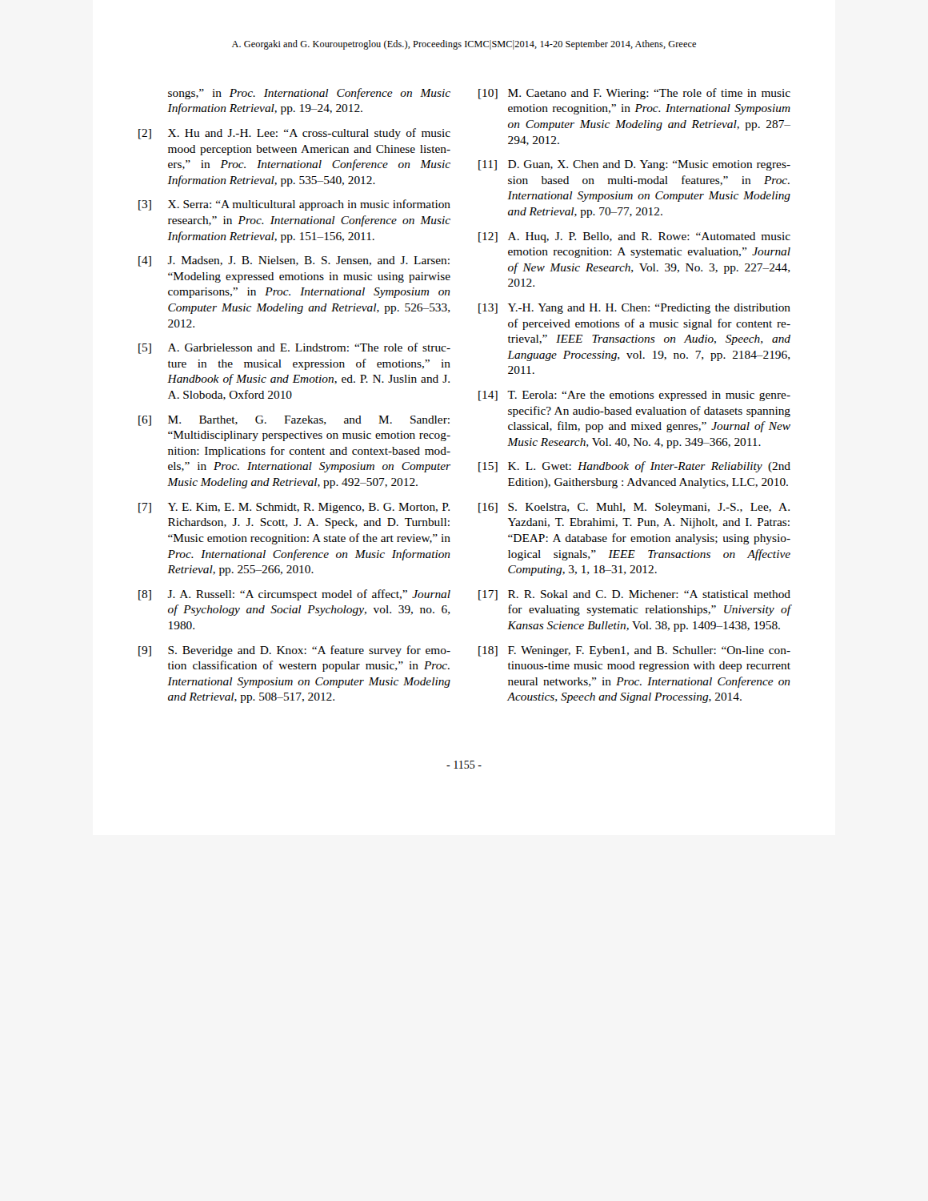A. Georgaki and G. Kouroupetroglou (Eds.), Proceedings ICMC|SMC|2014, 14-20 September 2014, Athens, Greece
songs,” in Proc. International Conference on Music Information Retrieval, pp. 19–24, 2012.
[2] X. Hu and J.-H. Lee: “A cross-cultural study of music mood perception between American and Chinese listeners,” in Proc. International Conference on Music Information Retrieval, pp. 535–540, 2012.
[3] X. Serra: “A multicultural approach in music information research,” in Proc. International Conference on Music Information Retrieval, pp. 151–156, 2011.
[4] J. Madsen, J. B. Nielsen, B. S. Jensen, and J. Larsen: “Modeling expressed emotions in music using pairwise comparisons,” in Proc. International Symposium on Computer Music Modeling and Retrieval, pp. 526–533, 2012.
[5] A. Garbrielesson and E. Lindstrom: “The role of structure in the musical expression of emotions,” in Handbook of Music and Emotion, ed. P. N. Juslin and J. A. Sloboda, Oxford 2010
[6] M. Barthet, G. Fazekas, and M. Sandler: “Multidisciplinary perspectives on music emotion recognition: Implications for content and context-based models,” in Proc. International Symposium on Computer Music Modeling and Retrieval, pp. 492–507, 2012.
[7] Y. E. Kim, E. M. Schmidt, R. Migenco, B. G. Morton, P. Richardson, J. J. Scott, J. A. Speck, and D. Turnbull: “Music emotion recognition: A state of the art review,” in Proc. International Conference on Music Information Retrieval, pp. 255–266, 2010.
[8] J. A. Russell: “A circumspect model of affect,” Journal of Psychology and Social Psychology, vol. 39, no. 6, 1980.
[9] S. Beveridge and D. Knox: “A feature survey for emotion classification of western popular music,” in Proc. International Symposium on Computer Music Modeling and Retrieval, pp. 508–517, 2012.
[10] M. Caetano and F. Wiering: “The role of time in music emotion recognition,” in Proc. International Symposium on Computer Music Modeling and Retrieval, pp. 287–294, 2012.
[11] D. Guan, X. Chen and D. Yang: “Music emotion regression based on multi-modal features,” in Proc. International Symposium on Computer Music Modeling and Retrieval, pp. 70–77, 2012.
[12] A. Huq, J. P. Bello, and R. Rowe: “Automated music emotion recognition: A systematic evaluation,” Journal of New Music Research, Vol. 39, No. 3, pp. 227–244, 2012.
[13] Y.-H. Yang and H. H. Chen: “Predicting the distribution of perceived emotions of a music signal for content retrieval,” IEEE Transactions on Audio, Speech, and Language Processing, vol. 19, no. 7, pp. 2184–2196, 2011.
[14] T. Eerola: “Are the emotions expressed in music genre-specific? An audio-based evaluation of datasets spanning classical, film, pop and mixed genres,” Journal of New Music Research, Vol. 40, No. 4, pp. 349–366, 2011.
[15] K. L. Gwet: Handbook of Inter-Rater Reliability (2nd Edition), Gaithersburg : Advanced Analytics, LLC, 2010.
[16] S. Koelstra, C. Muhl, M. Soleymani, J.-S., Lee, A. Yazdani, T. Ebrahimi, T. Pun, A. Nijholt, and I. Patras: “DEAP: A database for emotion analysis; using physiological signals,” IEEE Transactions on Affective Computing, 3, 1, 18–31, 2012.
[17] R. R. Sokal and C. D. Michener: “A statistical method for evaluating systematic relationships,” University of Kansas Science Bulletin, Vol. 38, pp. 1409–1438, 1958.
[18] F. Weninger, F. Eyben1, and B. Schuller: “On-line continuous-time music mood regression with deep recurrent neural networks,” in Proc. International Conference on Acoustics, Speech and Signal Processing, 2014.
- 1155 -